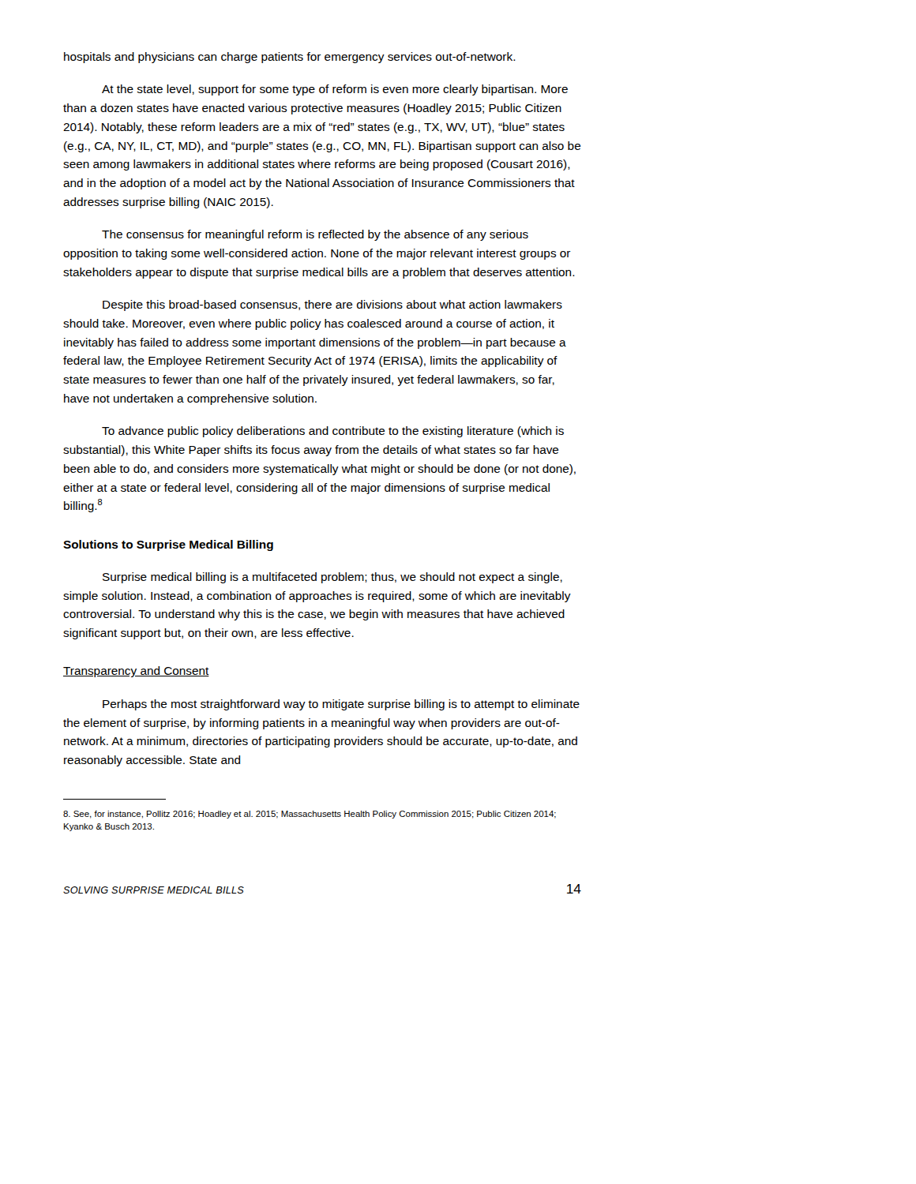hospitals and physicians can charge patients for emergency services out-of-network.
At the state level, support for some type of reform is even more clearly bipartisan. More than a dozen states have enacted various protective measures (Hoadley 2015; Public Citizen 2014). Notably, these reform leaders are a mix of “red” states (e.g., TX, WV, UT), “blue” states (e.g., CA, NY, IL, CT, MD), and “purple” states (e.g., CO, MN, FL). Bipartisan support can also be seen among lawmakers in additional states where reforms are being proposed (Cousart 2016), and in the adoption of a model act by the National Association of Insurance Commissioners that addresses surprise billing (NAIC 2015).
The consensus for meaningful reform is reflected by the absence of any serious opposition to taking some well-considered action. None of the major relevant interest groups or stakeholders appear to dispute that surprise medical bills are a problem that deserves attention.
Despite this broad-based consensus, there are divisions about what action lawmakers should take. Moreover, even where public policy has coalesced around a course of action, it inevitably has failed to address some important dimensions of the problem—in part because a federal law, the Employee Retirement Security Act of 1974 (ERISA), limits the applicability of state measures to fewer than one half of the privately insured, yet federal lawmakers, so far, have not undertaken a comprehensive solution.
To advance public policy deliberations and contribute to the existing literature (which is substantial), this White Paper shifts its focus away from the details of what states so far have been able to do, and considers more systematically what might or should be done (or not done), either at a state or federal level, considering all of the major dimensions of surprise medical billing.8
Solutions to Surprise Medical Billing
Surprise medical billing is a multifaceted problem; thus, we should not expect a single, simple solution. Instead, a combination of approaches is required, some of which are inevitably controversial. To understand why this is the case, we begin with measures that have achieved significant support but, on their own, are less effective.
Transparency and Consent
Perhaps the most straightforward way to mitigate surprise billing is to attempt to eliminate the element of surprise, by informing patients in a meaningful way when providers are out-of-network. At a minimum, directories of participating providers should be accurate, up-to-date, and reasonably accessible. State and
8. See, for instance, Pollitz 2016; Hoadley et al. 2015; Massachusetts Health Policy Commission 2015; Public Citizen 2014; Kyanko & Busch 2013.
SOLVING SURPRISE MEDICAL BILLS 14